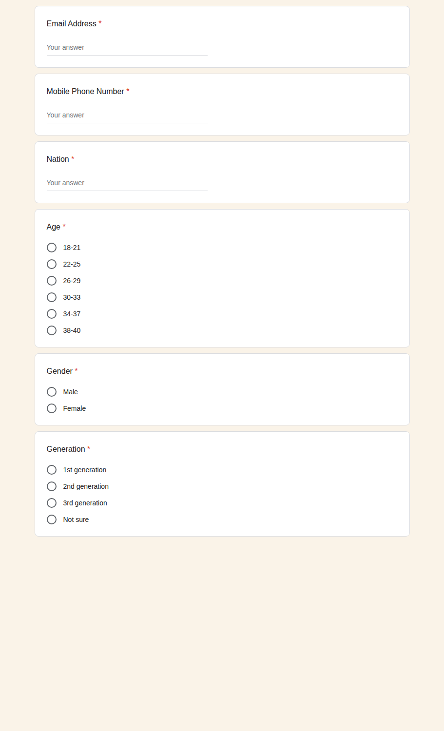Email Address *
Email Address
Mobile Phone Number *
Mobile Phone Number
Nation *
Nation
Age *
18-21
22-25
26-29
30-33
34-37
38-40
Gender *
Male
Female
Generation *
1st generation
2nd generation
3rd generation
Not sure